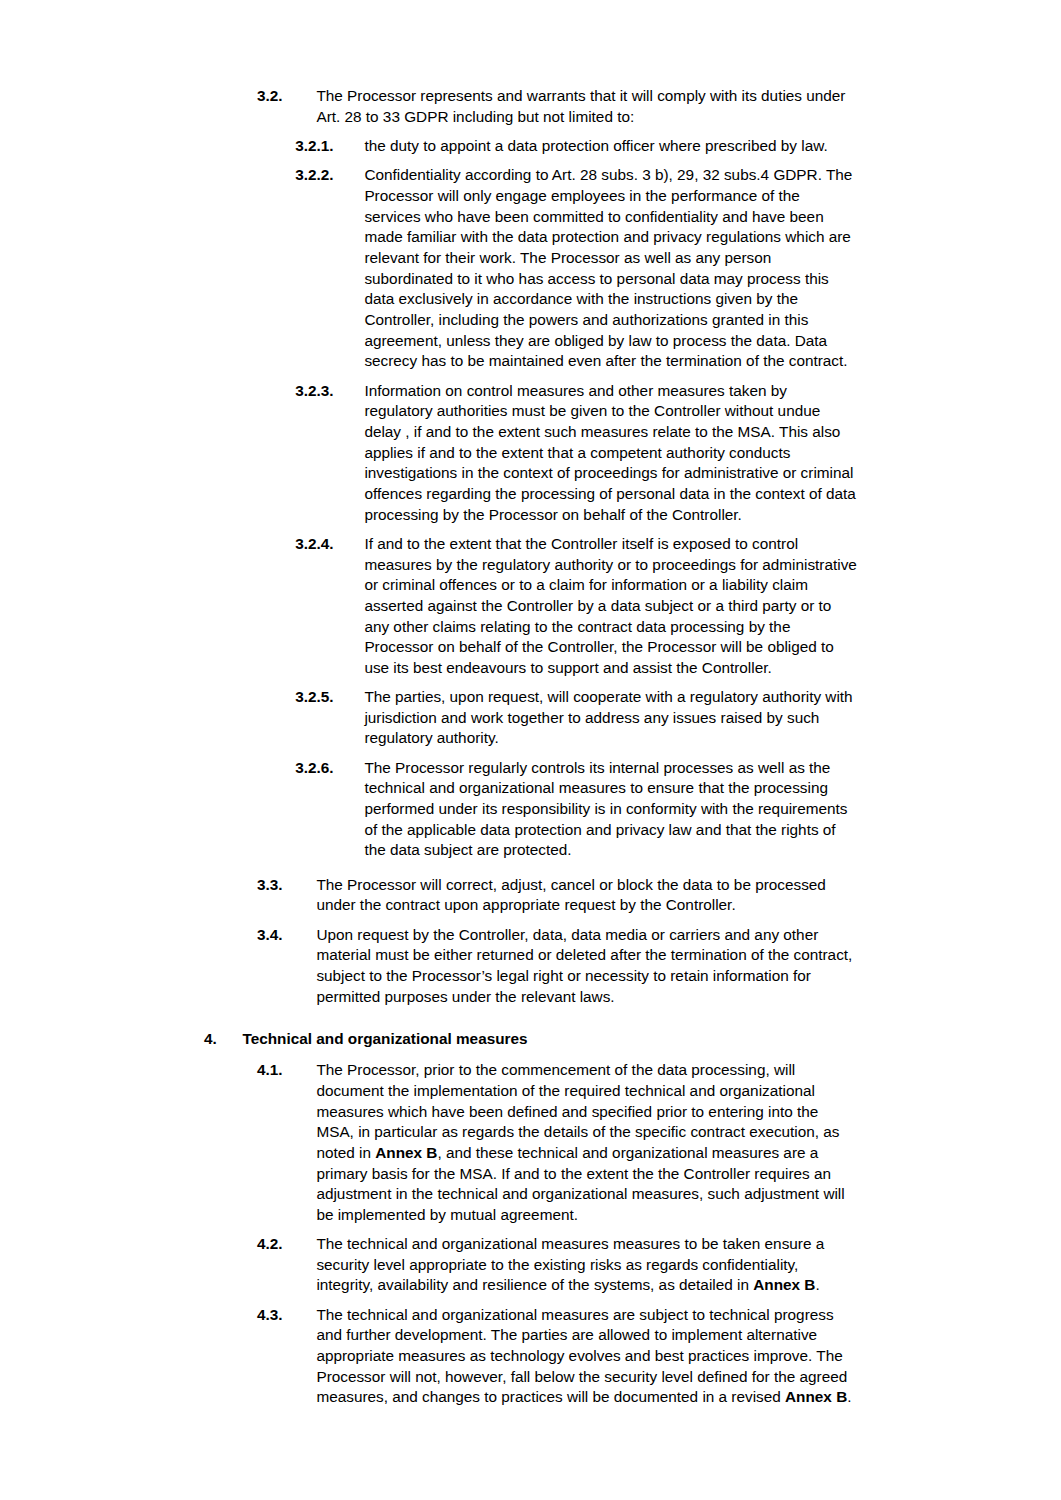3.2.
The Processor represents and warrants that it will comply with its duties under Art. 28 to 33 GDPR including but not limited to:
3.2.1.
the duty to appoint a data protection officer where prescribed by law.
3.2.2.
Confidentiality according to Art. 28 subs. 3 b), 29, 32 subs.4 GDPR. The Processor will only engage employees in the performance of the services who have been committed to confidentiality and have been made familiar with the data protection and privacy regulations which are relevant for their work. The Processor as well as any person subordinated to it who has access to personal data may process this data exclusively in accordance with the instructions given by the Controller, including the powers and authorizations granted in this agreement, unless they are obliged by law to process the data. Data secrecy has to be maintained even after the termination of the contract.
3.2.3.
Information on control measures and other measures taken by regulatory authorities must be given to the Controller without undue delay , if and to the extent such measures relate to the MSA. This also applies if and to the extent that a competent authority conducts investigations in the context of proceedings for administrative or criminal offences regarding the processing of personal data in the context of data processing by the Processor on behalf of the Controller.
3.2.4.
If and to the extent that the Controller itself is exposed to control measures by the regulatory authority or to proceedings for administrative or criminal offences or to a claim for information or a liability claim asserted against the Controller by a data subject or a third party or to any other claims relating to the contract data processing by the Processor on behalf of the Controller, the Processor will be obliged to use its best endeavours to support and assist the Controller.
3.2.5.
The parties, upon request, will cooperate with a regulatory authority with jurisdiction and work together to address any issues raised by such regulatory authority.
3.2.6.
The Processor regularly controls its internal processes as well as the technical and organizational measures to ensure that the processing performed under its responsibility is in conformity with the requirements of the applicable data protection and privacy law and that the rights of the data subject are protected.
3.3.
The Processor will correct, adjust, cancel or block the data to be processed under the contract upon appropriate request by the Controller.
3.4.
Upon request by the Controller, data, data media or carriers and any other material must be either returned or deleted after the termination of the contract, subject to the Processor’s legal right or necessity to retain information for permitted purposes under the relevant laws.
4. Technical and organizational measures
4.1.
The Processor, prior to the commencement of the data processing, will document the implementation of the required technical and organizational measures which have been defined and specified prior to entering into the MSA, in particular as regards the details of the specific contract execution, as noted in Annex B, and these technical and organizational measures are a primary basis for the MSA. If and to the extent the the Controller requires an adjustment in the technical and organizational measures, such adjustment will be implemented by mutual agreement.
4.2.
The technical and organizational measures measures to be taken ensure a security level appropriate to the existing risks as regards confidentiality, integrity, availability and resilience of the systems, as detailed in Annex B.
4.3.
The technical and organizational measures are subject to technical progress and further development. The parties are allowed to implement alternative appropriate measures as technology evolves and best practices improve. The Processor will not, however, fall below the security level defined for the agreed measures, and changes to practices will be documented in a revised Annex B.